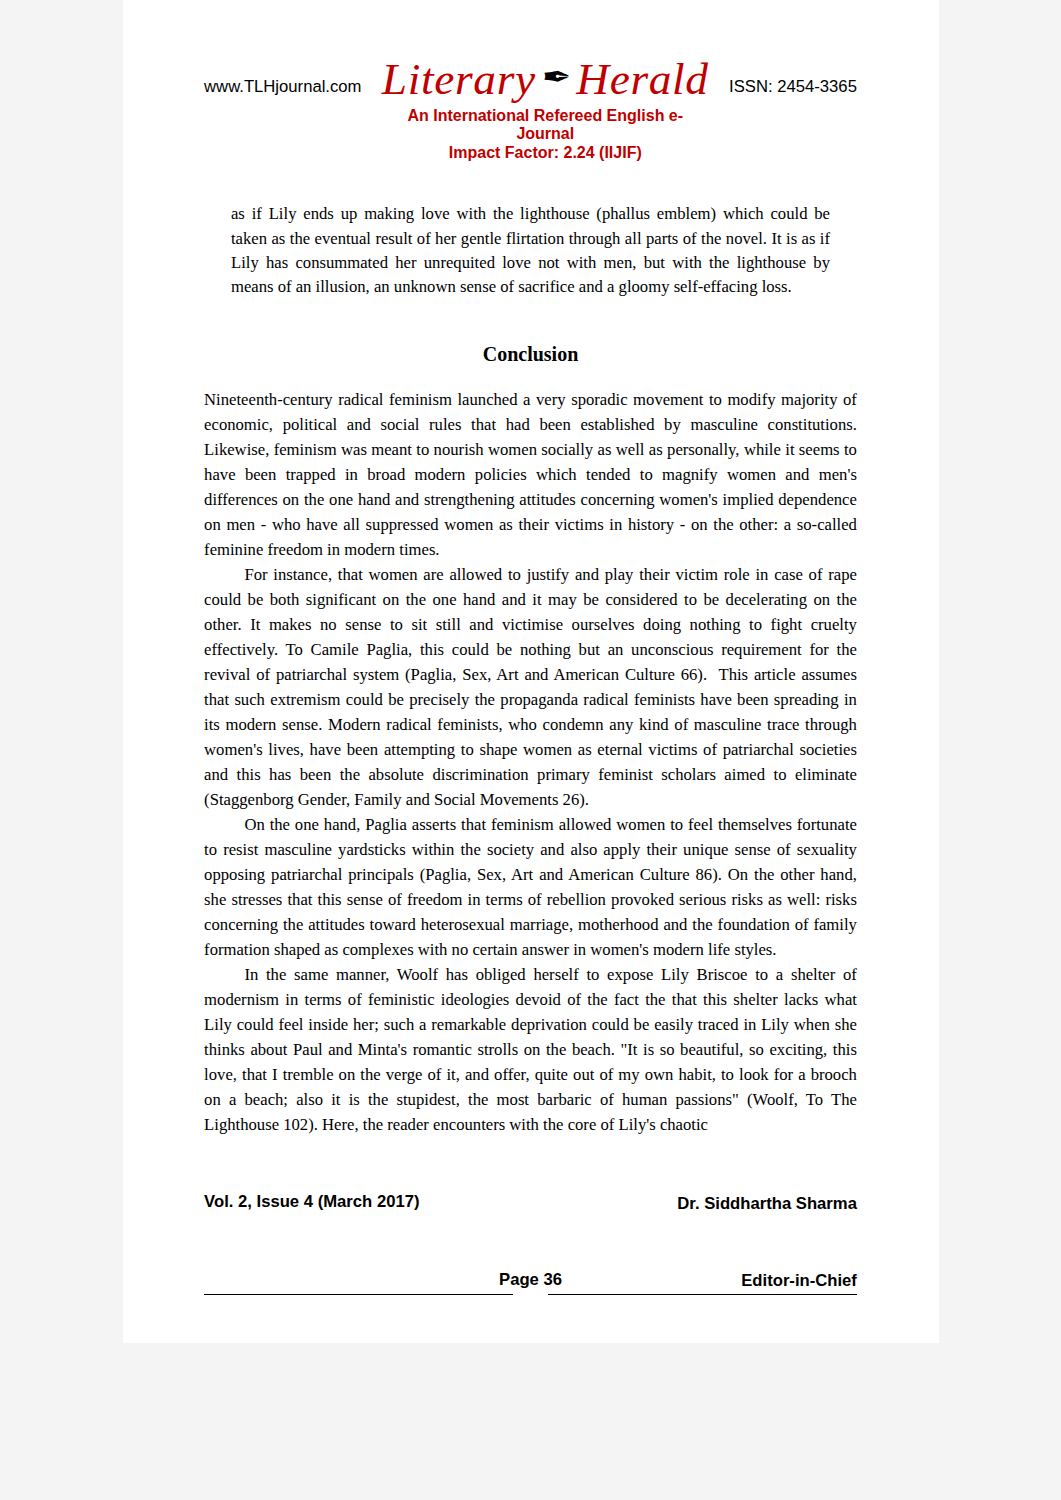www.TLHjournal.com
Literary ✒ Herald
An International Refereed English e-Journal
Impact Factor: 2.24 (IIJIF)
ISSN: 2454-3365
as if Lily ends up making love with the lighthouse (phallus emblem) which could be taken as the eventual result of her gentle flirtation through all parts of the novel. It is as if Lily has consummated her unrequited love not with men, but with the lighthouse by means of an illusion, an unknown sense of sacrifice and a gloomy self-effacing loss.
Conclusion
Nineteenth-century radical feminism launched a very sporadic movement to modify majority of economic, political and social rules that had been established by masculine constitutions. Likewise, feminism was meant to nourish women socially as well as personally, while it seems to have been trapped in broad modern policies which tended to magnify women and men's differences on the one hand and strengthening attitudes concerning women's implied dependence on men - who have all suppressed women as their victims in history - on the other: a so-called feminine freedom in modern times.
For instance, that women are allowed to justify and play their victim role in case of rape could be both significant on the one hand and it may be considered to be decelerating on the other. It makes no sense to sit still and victimise ourselves doing nothing to fight cruelty effectively. To Camile Paglia, this could be nothing but an unconscious requirement for the revival of patriarchal system (Paglia, Sex, Art and American Culture 66). This article assumes that such extremism could be precisely the propaganda radical feminists have been spreading in its modern sense. Modern radical feminists, who condemn any kind of masculine trace through women's lives, have been attempting to shape women as eternal victims of patriarchal societies and this has been the absolute discrimination primary feminist scholars aimed to eliminate (Staggenborg Gender, Family and Social Movements 26).
On the one hand, Paglia asserts that feminism allowed women to feel themselves fortunate to resist masculine yardsticks within the society and also apply their unique sense of sexuality opposing patriarchal principals (Paglia, Sex, Art and American Culture 86). On the other hand, she stresses that this sense of freedom in terms of rebellion provoked serious risks as well: risks concerning the attitudes toward heterosexual marriage, motherhood and the foundation of family formation shaped as complexes with no certain answer in women's modern life styles.
In the same manner, Woolf has obliged herself to expose Lily Briscoe to a shelter of modernism in terms of feministic ideologies devoid of the fact the that this shelter lacks what Lily could feel inside her; such a remarkable deprivation could be easily traced in Lily when she thinks about Paul and Minta's romantic strolls on the beach. "It is so beautiful, so exciting, this love, that I tremble on the verge of it, and offer, quite out of my own habit, to look for a brooch on a beach; also it is the stupidest, the most barbaric of human passions" (Woolf, To The Lighthouse 102). Here, the reader encounters with the core of Lily's chaotic
Vol. 2, Issue 4 (March 2017)
Dr. Siddhartha Sharma
Page 36
Editor-in-Chief